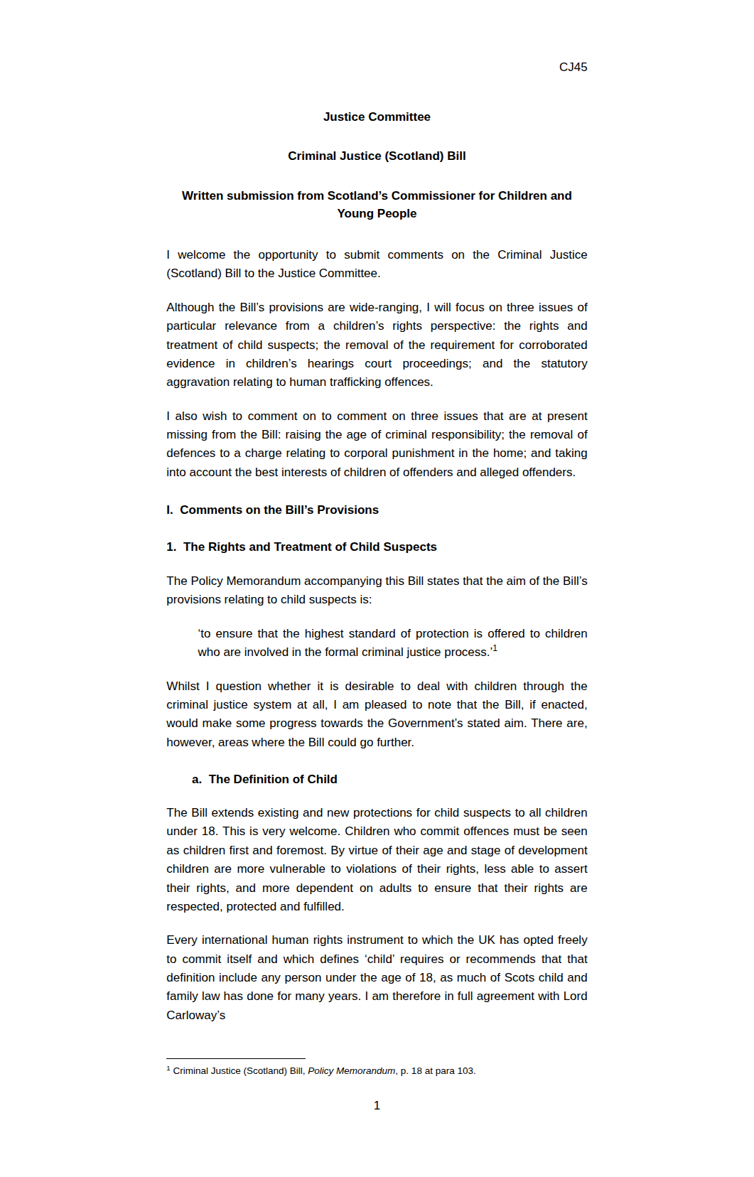CJ45
Justice Committee
Criminal Justice (Scotland) Bill
Written submission from Scotland’s Commissioner for Children and Young People
I welcome the opportunity to submit comments on the Criminal Justice (Scotland) Bill to the Justice Committee.
Although the Bill’s provisions are wide-ranging, I will focus on three issues of particular relevance from a children’s rights perspective: the rights and treatment of child suspects; the removal of the requirement for corroborated evidence in children’s hearings court proceedings; and the statutory aggravation relating to human trafficking offences.
I also wish to comment on to comment on three issues that are at present missing from the Bill: raising the age of criminal responsibility; the removal of defences to a charge relating to corporal punishment in the home; and taking into account the best interests of children of offenders and alleged offenders.
I. Comments on the Bill’s Provisions
1. The Rights and Treatment of Child Suspects
The Policy Memorandum accompanying this Bill states that the aim of the Bill’s provisions relating to child suspects is:
‘to ensure that the highest standard of protection is offered to children who are involved in the formal criminal justice process.’1
Whilst I question whether it is desirable to deal with children through the criminal justice system at all, I am pleased to note that the Bill, if enacted, would make some progress towards the Government’s stated aim. There are, however, areas where the Bill could go further.
a. The Definition of Child
The Bill extends existing and new protections for child suspects to all children under 18. This is very welcome. Children who commit offences must be seen as children first and foremost. By virtue of their age and stage of development children are more vulnerable to violations of their rights, less able to assert their rights, and more dependent on adults to ensure that their rights are respected, protected and fulfilled.
Every international human rights instrument to which the UK has opted freely to commit itself and which defines ‘child’ requires or recommends that that definition include any person under the age of 18, as much of Scots child and family law has done for many years. I am therefore in full agreement with Lord Carloway’s
1 Criminal Justice (Scotland) Bill, Policy Memorandum, p. 18 at para 103.
1